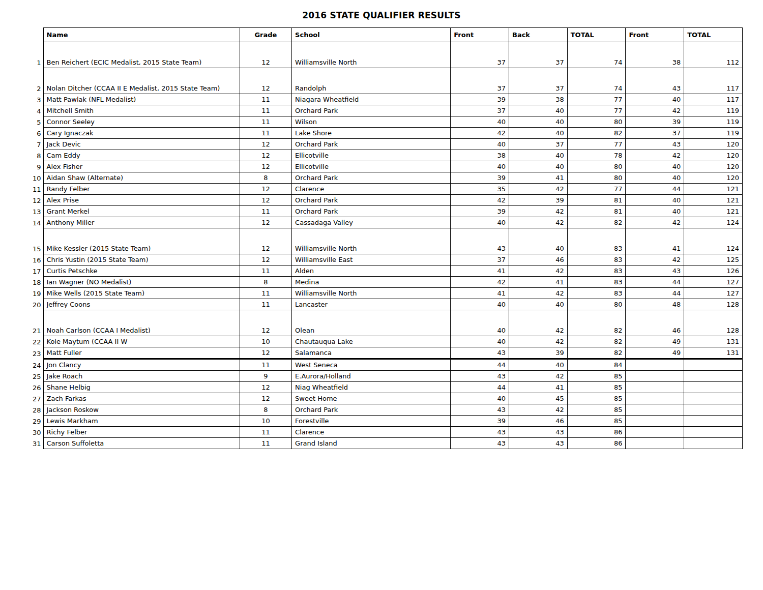2016 STATE QUALIFIER RESULTS
| | Name | Grade | School | Front | Back | TOTAL | Front | TOTAL |
| --- | --- | --- | --- | --- | --- | --- | --- | --- |
| 1 | Ben Reichert (ECIC Medalist, 2015 State Team) | 12 | Williamsville North | 37 | 37 | 74 | 38 | 112 |
| 2 | Nolan Ditcher (CCAA II E Medalist, 2015 State Team) | 12 | Randolph | 37 | 37 | 74 | 43 | 117 |
| 3 | Matt Pawlak (NFL Medalist) | 11 | Niagara Wheatfield | 39 | 38 | 77 | 40 | 117 |
| 4 | Mitchell Smith | 11 | Orchard Park | 37 | 40 | 77 | 42 | 119 |
| 5 | Connor Seeley | 11 | Wilson | 40 | 40 | 80 | 39 | 119 |
| 6 | Cary Ignaczak | 11 | Lake Shore | 42 | 40 | 82 | 37 | 119 |
| 7 | Jack Devic | 12 | Orchard Park | 40 | 37 | 77 | 43 | 120 |
| 8 | Cam Eddy | 12 | Ellicotville | 38 | 40 | 78 | 42 | 120 |
| 9 | Alex Fisher | 12 | Ellicotville | 40 | 40 | 80 | 40 | 120 |
| 10 | Aidan Shaw (Alternate) | 8 | Orchard Park | 39 | 41 | 80 | 40 | 120 |
| 11 | Randy Felber | 12 | Clarence | 35 | 42 | 77 | 44 | 121 |
| 12 | Alex Prise | 12 | Orchard Park | 42 | 39 | 81 | 40 | 121 |
| 13 | Grant Merkel | 11 | Orchard Park | 39 | 42 | 81 | 40 | 121 |
| 14 | Anthony Miller | 12 | Cassadaga Valley | 40 | 42 | 82 | 42 | 124 |
| 15 | Mike Kessler (2015 State Team) | 12 | Williamsville North | 43 | 40 | 83 | 41 | 124 |
| 16 | Chris Yustin (2015 State Team) | 12 | Williamsville East | 37 | 46 | 83 | 42 | 125 |
| 17 | Curtis Petschke | 11 | Alden | 41 | 42 | 83 | 43 | 126 |
| 18 | Ian Wagner (NO Medalist) | 8 | Medina | 42 | 41 | 83 | 44 | 127 |
| 19 | Mike Wells (2015 State Team) | 11 | Williamsville North | 41 | 42 | 83 | 44 | 127 |
| 20 | Jeffrey Coons | 11 | Lancaster | 40 | 40 | 80 | 48 | 128 |
| 21 | Noah Carlson (CCAA I Medalist) | 12 | Olean | 40 | 42 | 82 | 46 | 128 |
| 22 | Kole Maytum (CCAA II W | 10 | Chautauqua Lake | 40 | 42 | 82 | 49 | 131 |
| 23 | Matt Fuller | 12 | Salamanca | 43 | 39 | 82 | 49 | 131 |
| 24 | Jon Clancy | 11 | West Seneca | 44 | 40 | 84 | | |
| 25 | Jake Roach | 9 | E.Aurora/Holland | 43 | 42 | 85 | | |
| 26 | Shane Helbig | 12 | Niag Wheatfield | 44 | 41 | 85 | | |
| 27 | Zach Farkas | 12 | Sweet Home | 40 | 45 | 85 | | |
| 28 | Jackson Roskow | 8 | Orchard Park | 43 | 42 | 85 | | |
| 29 | Lewis Markham | 10 | Forestville | 39 | 46 | 85 | | |
| 30 | Richy Felber | 11 | Clarence | 43 | 43 | 86 | | |
| 31 | Carson Suffoletta | 11 | Grand Island | 43 | 43 | 86 | | |